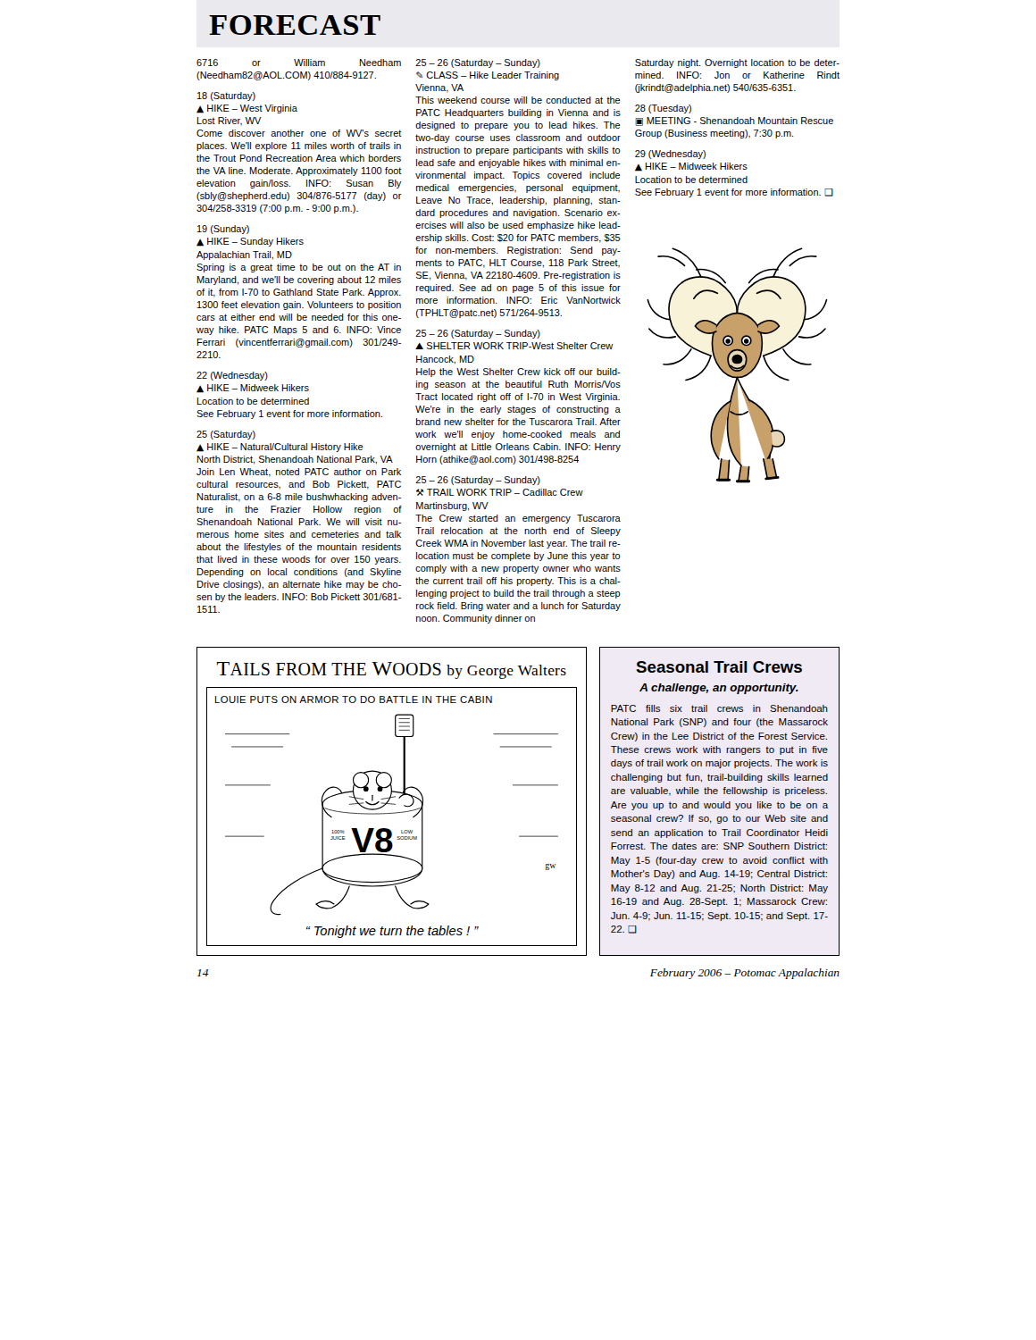FORECAST
6716 or William Needham (Needham82@AOL.COM) 410/884-9127.
18 (Saturday)
▲ HIKE – West Virginia
Lost River, WV
Come discover another one of WV's secret places. We'll explore 11 miles worth of trails in the Trout Pond Recreation Area which borders the VA line. Moderate. Approximately 1100 foot elevation gain/loss. INFO: Susan Bly (sbly@shepherd.edu) 304/876-5177 (day) or 304/258-3319 (7:00 p.m. - 9:00 p.m.).
19 (Sunday)
▲ HIKE – Sunday Hikers
Appalachian Trail, MD
Spring is a great time to be out on the AT in Maryland, and we'll be covering about 12 miles of it, from I-70 to Gathland State Park. Approx. 1300 feet elevation gain. Volunteers to position cars at either end will be needed for this one-way hike. PATC Maps 5 and 6. INFO: Vince Ferrari (vincentferrari@gmail.com) 301/249-2210.
22 (Wednesday)
▲ HIKE – Midweek Hikers
Location to be determined
See February 1 event for more information.
25 (Saturday)
▲ HIKE – Natural/Cultural History Hike
North District, Shenandoah National Park, VA
Join Len Wheat, noted PATC author on Park cultural resources, and Bob Pickett, PATC Naturalist, on a 6-8 mile bushwhacking adventure in the Frazier Hollow region of Shenandoah National Park. We will visit numerous home sites and cemeteries and talk about the lifestyles of the mountain residents that lived in these woods for over 150 years. Depending on local conditions (and Skyline Drive closings), an alternate hike may be chosen by the leaders. INFO: Bob Pickett 301/681-1511.
25 – 26 (Saturday – Sunday)
✎ CLASS – Hike Leader Training
Vienna, VA
This weekend course will be conducted at the PATC Headquarters building in Vienna and is designed to prepare you to lead hikes. The two-day course uses classroom and outdoor instruction to prepare participants with skills to lead safe and enjoyable hikes with minimal environmental impact. Topics covered include medical emergencies, personal equipment, Leave No Trace, leadership, planning, standard procedures and navigation. Scenario exercises will also be used emphasize hike leadership skills. Cost: $20 for PATC members, $35 for non-members. Registration: Send payments to PATC, HLT Course, 118 Park Street, SE, Vienna, VA 22180-4609. Pre-registration is required. See ad on page 5 of this issue for more information. INFO: Eric VanNortwick (TPHLT@patc.net) 571/264-9513.
25 – 26 (Saturday – Sunday)
⛰ SHELTER WORK TRIP-West Shelter Crew
Hancock, MD
Help the West Shelter Crew kick off our building season at the beautiful Ruth Morris/Vos Tract located right off of I-70 in West Virginia. We're in the early stages of constructing a brand new shelter for the Tuscarora Trail. After work we'll enjoy home-cooked meals and overnight at Little Orleans Cabin. INFO: Henry Horn (athike@aol.com) 301/498-8254
25 – 26 (Saturday – Sunday)
⚒ TRAIL WORK TRIP – Cadillac Crew
Martinsburg, WV
The Crew started an emergency Tuscarora Trail relocation at the north end of Sleepy Creek WMA in November last year. The trail relocation must be complete by June this year to comply with a new property owner who wants the current trail off his property. This is a challenging project to build the trail through a steep rock field. Bring water and a lunch for Saturday noon. Community dinner on
Saturday night. Overnight location to be determined. INFO: Jon or Katherine Rindt (jkrindt@adelphia.net) 540/635-6351.
28 (Tuesday)
▣ MEETING - Shenandoah Mountain Rescue Group (Business meeting), 7:30 p.m.
29 (Wednesday)
▲ HIKE – Midweek Hikers
Location to be determined
See February 1 event for more information. ❑
TAILS FROM THE WOODS by George Walters
Louie puts on armor to do battle in the cabin
V8 100% JUICE LOW SODIUM gw
“ Tonight we turn the tables ! ”
Seasonal Trail Crews
A challenge, an opportunity.
PATC fills six trail crews in Shenandoah National Park (SNP) and four (the Massarock Crew) in the Lee District of the Forest Service. These crews work with rangers to put in five days of trail work on major projects. The work is challenging but fun, trail-building skills learned are valuable, while the fellowship is priceless. Are you up to and would you like to be on a seasonal crew? If so, go to our Web site and send an application to Trail Coordinator Heidi Forrest. The dates are: SNP Southern District: May 1-5 (four-day crew to avoid conflict with Mother's Day) and Aug. 14-19; Central District: May 8-12 and Aug. 21-25; North District: May 16-19 and Aug. 28-Sept. 1; Massarock Crew: Jun. 4-9; Jun. 11-15; Sept. 10-15; and Sept. 17-22. ❑
14
February 2006 – Potomac Appalachian